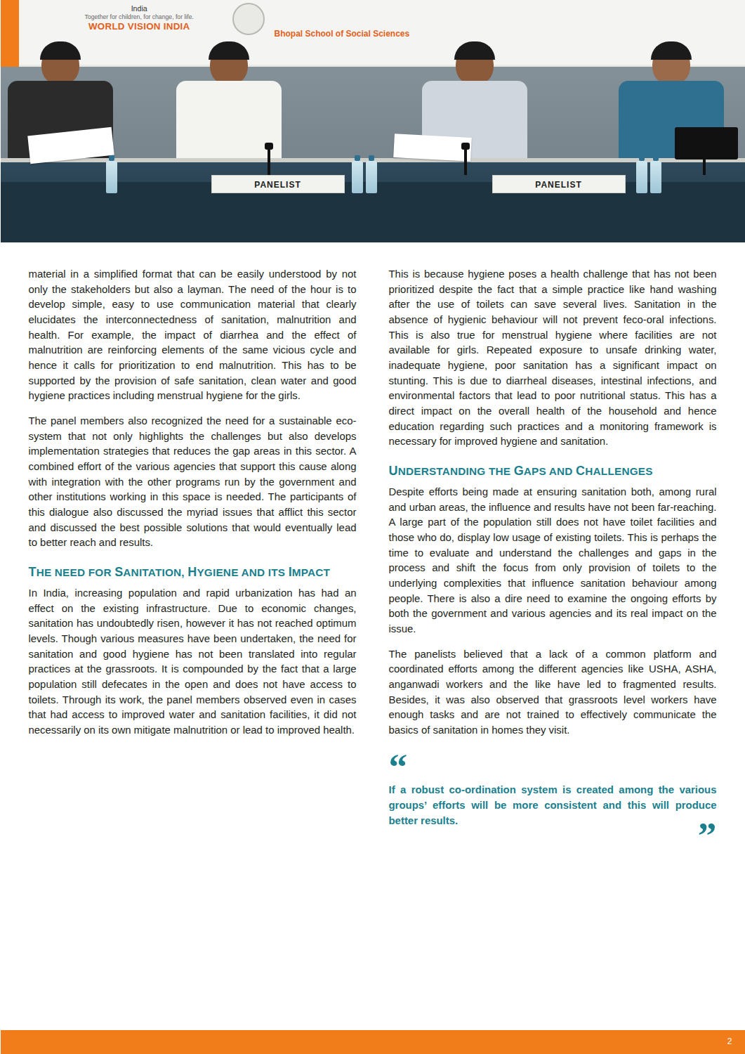India
Together for children, for change, for life.
WORLD VISION INDIA
Bhopal School of Social Sciences
PANELIST
PANELIST
material in a simplified format that can be easily understood by not only the stakeholders but also a layman. The need of the hour is to develop simple, easy to use communication material that clearly elucidates the interconnectedness of sanitation, malnutrition and health. For example, the impact of diarrhea and the effect of malnutrition are reinforcing elements of the same vicious cycle and hence it calls for prioritization to end malnutrition. This has to be supported by the provision of safe sanitation, clean water and good hygiene practices including menstrual hygiene for the girls.
The panel members also recognized the need for a sustainable eco-system that not only highlights the challenges but also develops implementation strategies that reduces the gap areas in this sector. A combined effort of the various agencies that support this cause along with integration with the other programs run by the government and other institutions working in this space is needed. The participants of this dialogue also discussed the myriad issues that afflict this sector and discussed the best possible solutions that would eventually lead to better reach and results.
THE NEED FOR SANITATION, HYGIENE AND ITS IMPACT
In India, increasing population and rapid urbanization has had an effect on the existing infrastructure. Due to economic changes, sanitation has undoubtedly risen, however it has not reached optimum levels. Though various measures have been undertaken, the need for sanitation and good hygiene has not been translated into regular practices at the grassroots. It is compounded by the fact that a large population still defecates in the open and does not have access to toilets. Through its work, the panel members observed even in cases that had access to improved water and sanitation facilities, it did not necessarily on its own mitigate malnutrition or lead to improved health.
This is because hygiene poses a health challenge that has not been prioritized despite the fact that a simple practice like hand washing after the use of toilets can save several lives. Sanitation in the absence of hygienic behaviour will not prevent feco-oral infections. This is also true for menstrual hygiene where facilities are not available for girls. Repeated exposure to unsafe drinking water, inadequate hygiene, poor sanitation has a significant impact on stunting. This is due to diarrheal diseases, intestinal infections, and environmental factors that lead to poor nutritional status. This has a direct impact on the overall health of the household and hence education regarding such practices and a monitoring framework is necessary for improved hygiene and sanitation.
UNDERSTANDING THE GAPS AND CHALLENGES
Despite efforts being made at ensuring sanitation both, among rural and urban areas, the influence and results have not been far-reaching. A large part of the population still does not have toilet facilities and those who do, display low usage of existing toilets. This is perhaps the time to evaluate and understand the challenges and gaps in the process and shift the focus from only provision of toilets to the underlying complexities that influence sanitation behaviour among people. There is also a dire need to examine the ongoing efforts by both the government and various agencies and its real impact on the issue.
The panelists believed that a lack of a common platform and coordinated efforts among the different agencies like USHA, ASHA, anganwadi workers and the like have led to fragmented results. Besides, it was also observed that grassroots level workers have enough tasks and are not trained to effectively communicate the basics of sanitation in homes they visit.
“ If a robust co-ordination system is created among the various groups’ efforts will be more consistent and this will produce better results. ”
2